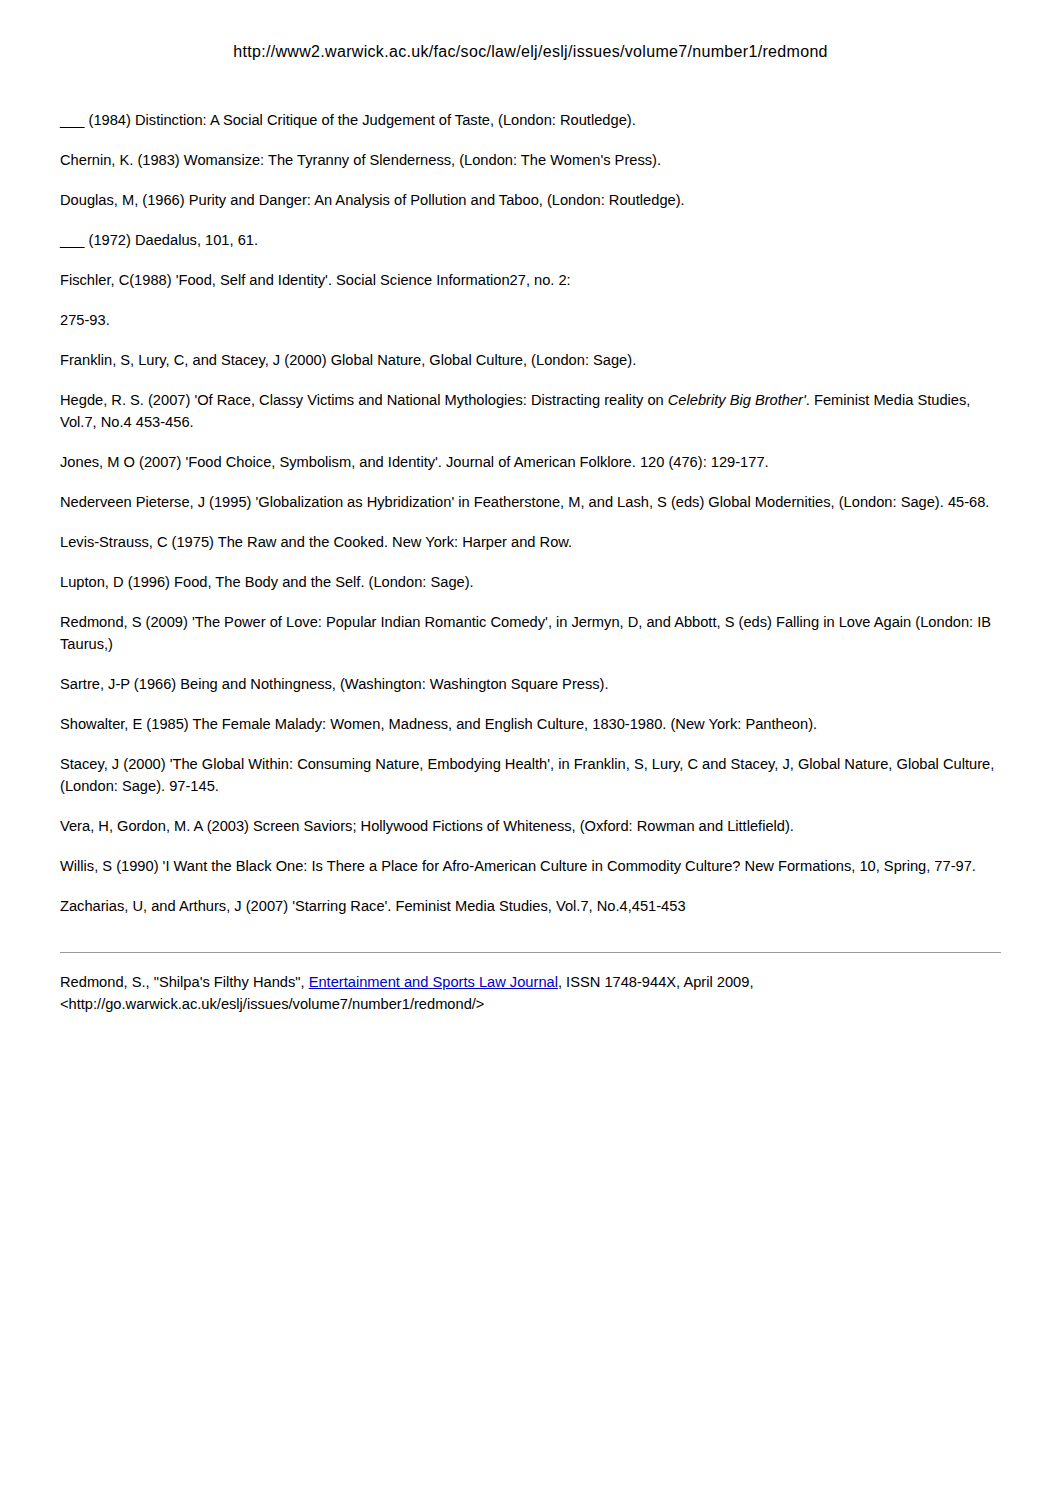http://www2.warwick.ac.uk/fac/soc/law/elj/eslj/issues/volume7/number1/redmond
___ (1984) Distinction: A Social Critique of the Judgement of Taste, (London: Routledge).
Chernin, K. (1983) Womansize: The Tyranny of Slenderness, (London: The Women's Press).
Douglas, M, (1966) Purity and Danger: An Analysis of Pollution and Taboo, (London: Routledge).
___ (1972) Daedalus, 101, 61.
Fischler, C(1988) 'Food, Self and Identity'. Social Science Information27, no. 2:
275-93.
Franklin, S, Lury, C, and Stacey, J (2000) Global Nature, Global Culture, (London: Sage).
Hegde, R. S. (2007) 'Of Race, Classy Victims and National Mythologies: Distracting reality on Celebrity Big Brother'. Feminist Media Studies, Vol.7, No.4 453-456.
Jones, M O (2007) 'Food Choice, Symbolism, and Identity'. Journal of American Folklore. 120 (476): 129-177.
Nederveen Pieterse, J (1995) 'Globalization as Hybridization' in Featherstone, M, and Lash, S (eds) Global Modernities, (London: Sage). 45-68.
Levis-Strauss, C (1975) The Raw and the Cooked. New York: Harper and Row.
Lupton, D (1996) Food, The Body and the Self. (London: Sage).
Redmond, S (2009) 'The Power of Love: Popular Indian Romantic Comedy', in Jermyn, D, and Abbott, S (eds) Falling in Love Again (London: IB Taurus,)
Sartre, J-P (1966) Being and Nothingness, (Washington: Washington Square Press).
Showalter, E (1985) The Female Malady: Women, Madness, and English Culture, 1830-1980. (New York: Pantheon).
Stacey, J (2000) 'The Global Within: Consuming Nature, Embodying Health', in Franklin, S, Lury, C and Stacey, J, Global Nature, Global Culture, (London: Sage). 97-145.
Vera, H, Gordon, M. A (2003) Screen Saviors; Hollywood Fictions of Whiteness, (Oxford: Rowman and Littlefield).
Willis, S (1990) 'I Want the Black One: Is There a Place for Afro-American Culture in Commodity Culture? New Formations, 10, Spring, 77-97.
Zacharias, U, and Arthurs, J (2007) 'Starring Race'. Feminist Media Studies, Vol.7, No.4,451-453
Redmond, S., "Shilpa's Filthy Hands", Entertainment and Sports Law Journal, ISSN 1748-944X, April 2009, <http://go.warwick.ac.uk/eslj/issues/volume7/number1/redmond/>